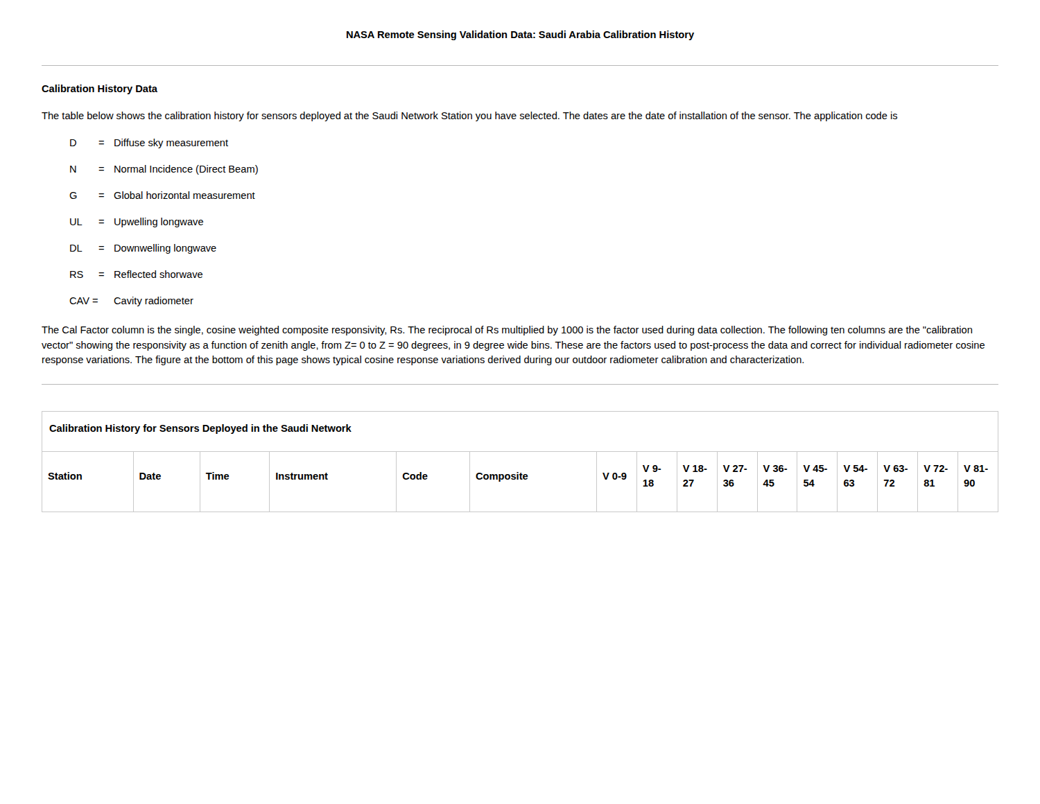NASA Remote Sensing Validation Data: Saudi Arabia Calibration History
Calibration History Data
The table below shows the calibration history for sensors deployed at the Saudi Network Station you have selected. The dates are the date of installation of the sensor. The application code is
D
=
Diffuse sky measurement
N
=
Normal Incidence (Direct Beam)
G
=
Global horizontal measurement
UL
=
Upwelling longwave
DL
=
Downwelling longwave
RS
=
Reflected shorwave
CAV =
Cavity radiometer
The Cal Factor column is the single, cosine weighted composite responsivity, Rs. The reciprocal of Rs multiplied by 1000 is the factor used during data collection. The following ten columns are the "calibration vector" showing the responsivity as a function of zenith angle, from Z= 0 to Z = 90 degrees, in 9 degree wide bins. These are the factors used to post-process the data and correct for individual radiometer cosine response variations. The figure at the bottom of this page shows typical cosine response variations derived during our outdoor radiometer calibration and characterization.
Calibration History for Sensors Deployed in the Saudi Network
| Station | Date | Time | Instrument | Code | Composite | V 0-9 | V 9-18 | V 18-27 | V 27-36 | V 36-45 | V 45-54 | V 54-63 | V 63-72 | V 72-81 | V 81-90 |
| --- | --- | --- | --- | --- | --- | --- | --- | --- | --- | --- | --- | --- | --- | --- | --- |